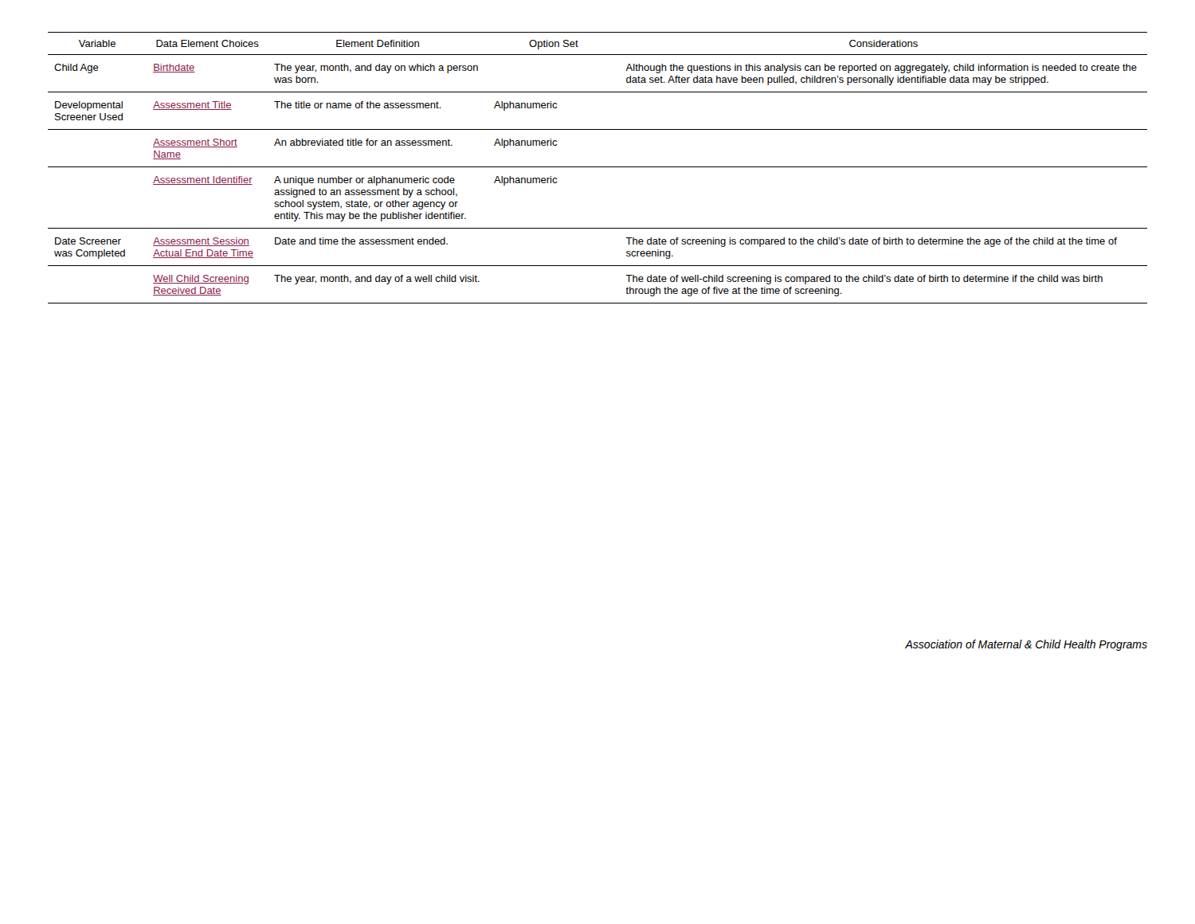| Variable | Data Element Choices | Element Definition | Option Set | Considerations |
| --- | --- | --- | --- | --- |
| Child Age | Birthdate | The year, month, and day on which a person was born. | | Although the questions in this analysis can be reported on aggregately, child information is needed to create the data set. After data have been pulled, children’s personally identifiable data may be stripped. |
| Developmental Screener Used | Assessment Title | The title or name of the assessment. | Alphanumeric | |
| | Assessment Short Name | An abbreviated title for an assessment. | Alphanumeric | |
| | Assessment Identifier | A unique number or alphanumeric code assigned to an assessment by a school, school system, state, or other agency or entity. This may be the publisher identifier. | Alphanumeric | |
| Date Screener was Completed | Assessment Session Actual End Date Time | Date and time the assessment ended. | | The date of screening is compared to the child’s date of birth to determine the age of the child at the time of screening. |
| | Well Child Screening Received Date | The year, month, and day of a well child visit. | | The date of well-child screening is compared to the child’s date of birth to determine if the child was birth through the age of five at the time of screening. |
Association of Maternal & Child Health Programs